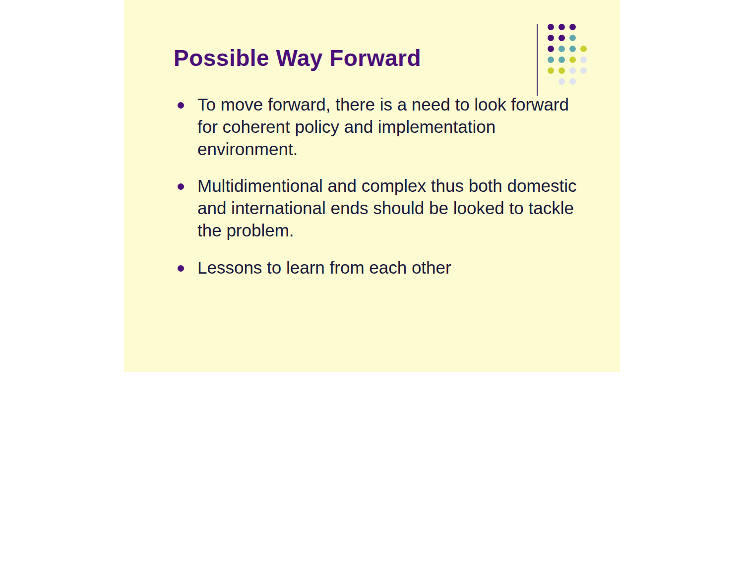Possible Way Forward
To move forward, there is a need to look forward for coherent policy and implementation environment.
Multidimentional and complex thus both domestic and international ends should be looked to tackle the problem.
Lessons to learn from each other